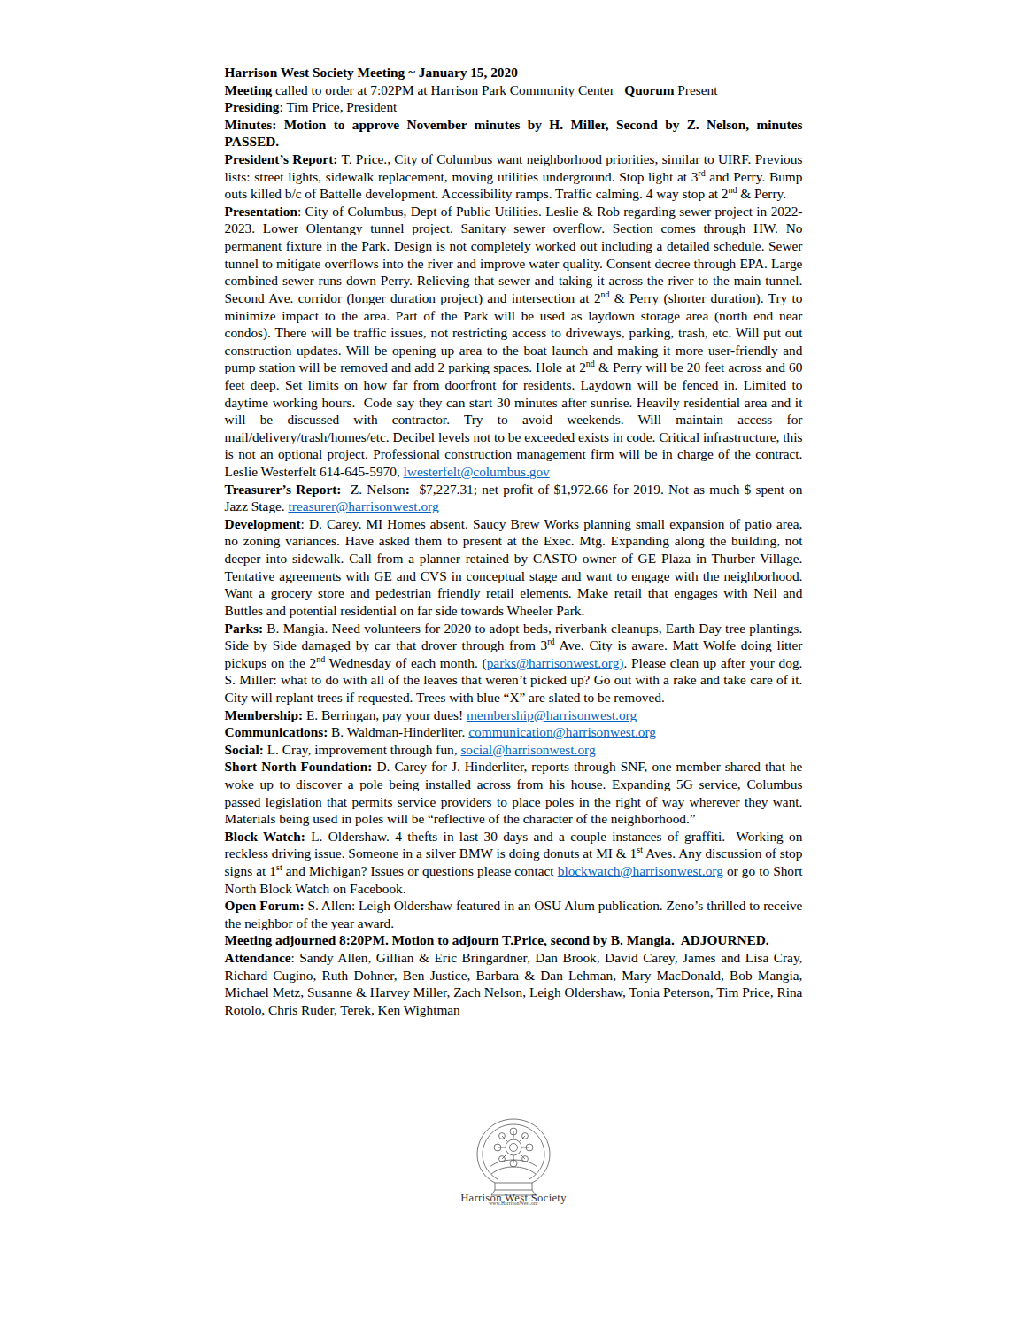Harrison West Society Meeting ~ January 15, 2020
Meeting called to order at 7:02PM at Harrison Park Community Center Quorum Present
Presiding: Tim Price, President
Minutes: Motion to approve November minutes by H. Miller, Second by Z. Nelson, minutes PASSED.
President’s Report: T. Price., City of Columbus want neighborhood priorities, similar to UIRF. Previous lists: street lights, sidewalk replacement, moving utilities underground. Stop light at 3rd and Perry. Bump outs killed b/c of Battelle development. Accessibility ramps. Traffic calming. 4 way stop at 2nd & Perry.
Presentation: City of Columbus, Dept of Public Utilities. Leslie & Rob regarding sewer project in 2022-2023. Lower Olentangy tunnel project. Sanitary sewer overflow. Section comes through HW. No permanent fixture in the Park. Design is not completely worked out including a detailed schedule. Sewer tunnel to mitigate overflows into the river and improve water quality. Consent decree through EPA. Large combined sewer runs down Perry. Relieving that sewer and taking it across the river to the main tunnel. Second Ave. corridor (longer duration project) and intersection at 2nd & Perry (shorter duration). Try to minimize impact to the area. Part of the Park will be used as laydown storage area (north end near condos). There will be traffic issues, not restricting access to driveways, parking, trash, etc. Will put out construction updates. Will be opening up area to the boat launch and making it more user-friendly and pump station will be removed and add 2 parking spaces. Hole at 2nd & Perry will be 20 feet across and 60 feet deep. Set limits on how far from doorfront for residents. Laydown will be fenced in. Limited to daytime working hours. Code say they can start 30 minutes after sunrise. Heavily residential area and it will be discussed with contractor. Try to avoid weekends. Will maintain access for mail/delivery/trash/homes/etc. Decibel levels not to be exceeded exists in code. Critical infrastructure, this is not an optional project. Professional construction management firm will be in charge of the contract. Leslie Westerfelt 614-645-5970, lwesterfelt@columbus.gov
Treasurer’s Report: Z. Nelson: $7,227.31; net profit of $1,972.66 for 2019. Not as much $ spent on Jazz Stage. treasurer@harrisonwest.org
Development: D. Carey, MI Homes absent. Saucy Brew Works planning small expansion of patio area, no zoning variances. Have asked them to present at the Exec. Mtg. Expanding along the building, not deeper into sidewalk. Call from a planner retained by CASTO owner of GE Plaza in Thurber Village. Tentative agreements with GE and CVS in conceptual stage and want to engage with the neighborhood. Want a grocery store and pedestrian friendly retail elements. Make retail that engages with Neil and Buttles and potential residential on far side towards Wheeler Park.
Parks: B. Mangia. Need volunteers for 2020 to adopt beds, riverbank cleanups, Earth Day tree plantings. Side by Side damaged by car that drover through from 3rd Ave. City is aware. Matt Wolfe doing litter pickups on the 2nd Wednesday of each month. (parks@harrisonwest.org). Please clean up after your dog. S. Miller: what to do with all of the leaves that weren’t picked up? Go out with a rake and take care of it. City will replant trees if requested. Trees with blue “X” are slated to be removed.
Membership: E. Berringan, pay your dues! membership@harrisonwest.org
Communications: B. Waldman-Hinderliter. communication@harrisonwest.org
Social: L. Cray, improvement through fun, social@harrisonwest.org
Short North Foundation: D. Carey for J. Hinderliter, reports through SNF, one member shared that he woke up to discover a pole being installed across from his house. Expanding 5G service, Columbus passed legislation that permits service providers to place poles in the right of way wherever they want. Materials being used in poles will be “reflective of the character of the neighborhood.”
Block Watch: L. Oldershaw. 4 thefts in last 30 days and a couple instances of graffiti. Working on reckless driving issue. Someone in a silver BMW is doing donuts at MI & 1st Aves. Any discussion of stop signs at 1st and Michigan? Issues or questions please contact blockwatch@harrisonwest.org or go to Short North Block Watch on Facebook.
Open Forum: S. Allen: Leigh Oldershaw featured in an OSU Alum publication. Zeno’s thrilled to receive the neighbor of the year award.
Meeting adjourned 8:20PM. Motion to adjourn T.Price, second by B. Mangia. ADJOURNED.
Attendance: Sandy Allen, Gillian & Eric Bringardner, Dan Brook, David Carey, James and Lisa Cray, Richard Cugino, Ruth Dohner, Ben Justice, Barbara & Dan Lehman, Mary MacDonald, Bob Mangia, Michael Metz, Susanne & Harvey Miller, Zach Nelson, Leigh Oldershaw, Tonia Peterson, Tim Price, Rina Rotolo, Chris Ruder, Terek, Ken Wightman
Harrison West Society www.HarrisonWest.org